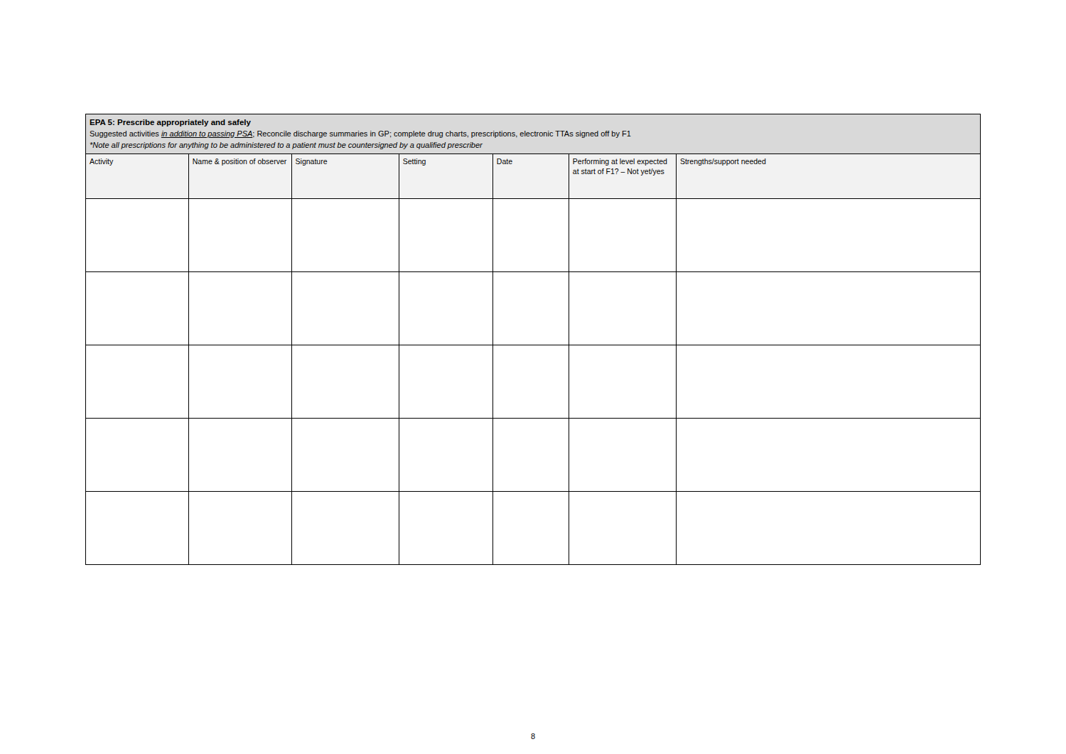| EPA 5: Prescribe appropriately and safely Suggested activities in addition to passing PSA ; Reconcile discharge summaries in GP; complete drug charts, prescriptions, electronic TTAs signed off by F1 *Note all prescriptions for anything to be administered to a patient must be countersigned by a qualified prescriber |
| --- |
| Activity | Name & position of observer | Signature | Setting | Date | Performing at level expected at start of F1? – Not yet/yes | Strengths/support needed |
8